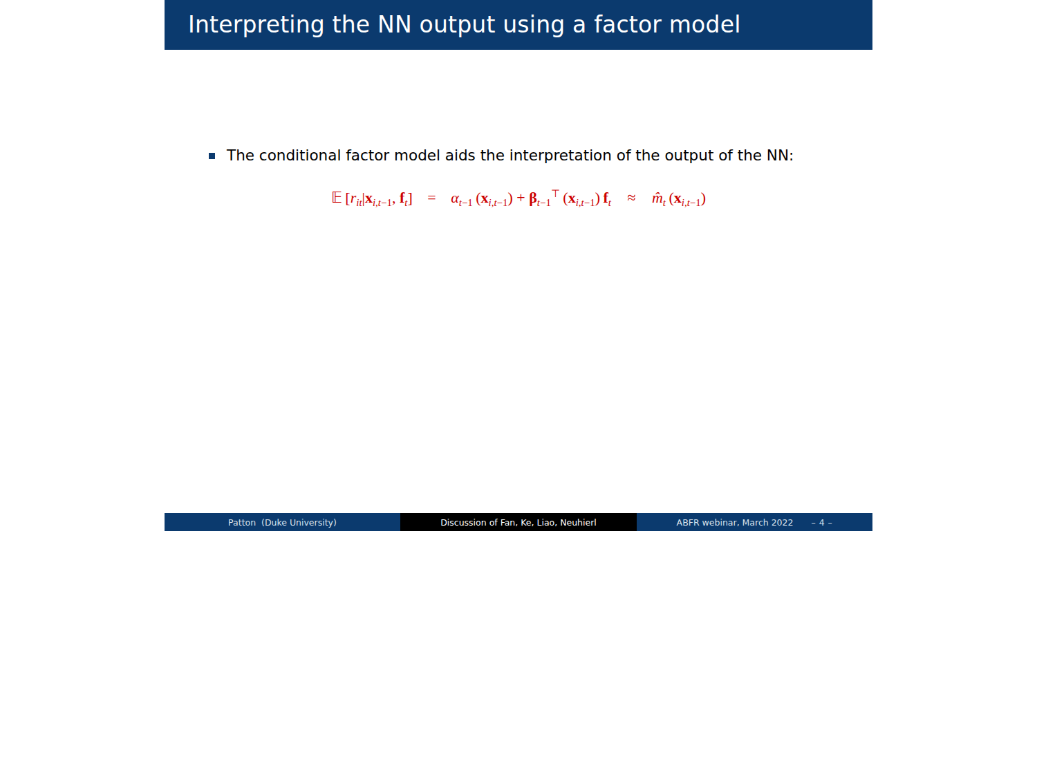Interpreting the NN output using a factor model
The conditional factor model aids the interpretation of the output of the NN:
𝔼 [rit|xi,t−1, ft] = αt−1 (xi,t−1) + βt−1⊤ (xi,t−1) ft ≈ m̂t (xi,t−1)
Patton (Duke University)
Discussion of Fan, Ke, Liao, Neuhierl
ABFR webinar, March 2022– 4 –